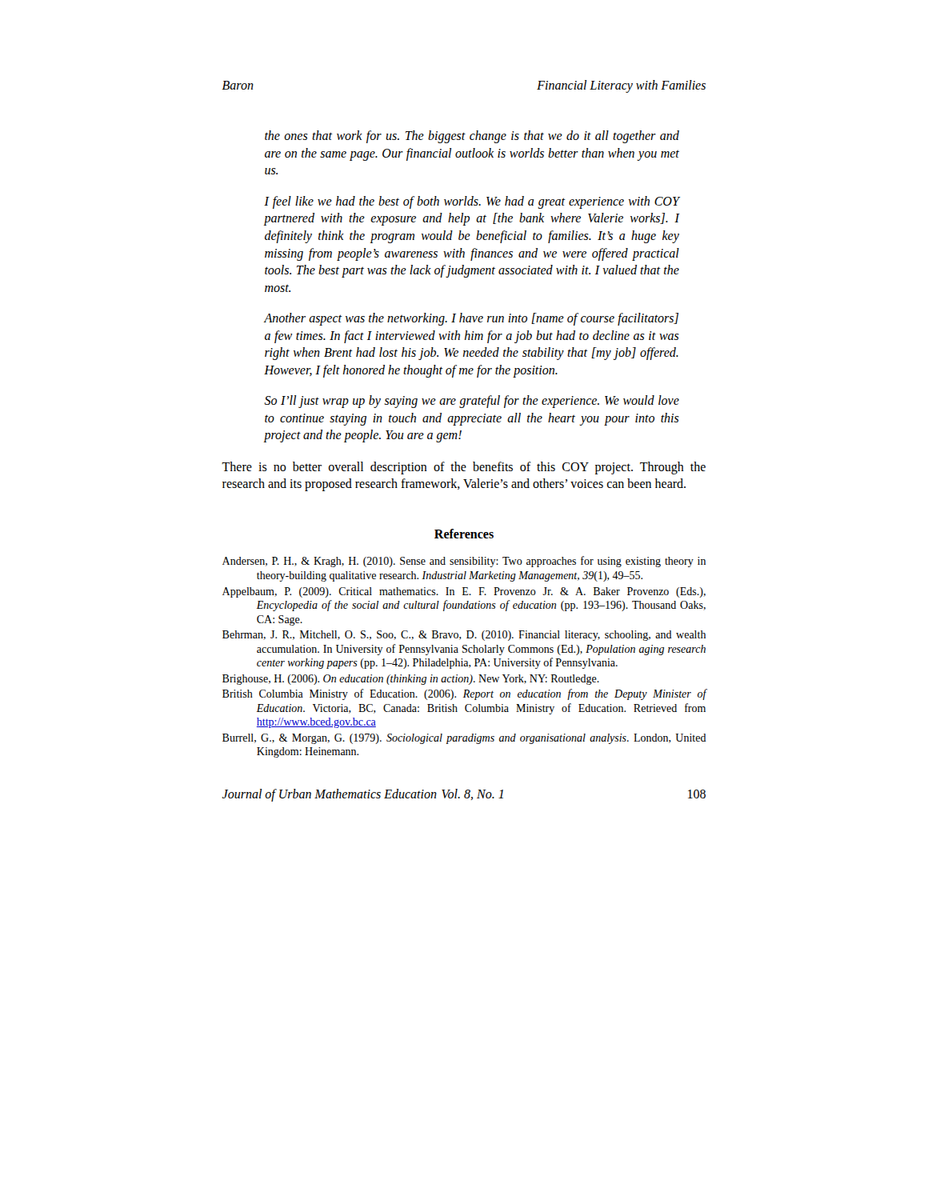Baron Financial Literacy with Families
the ones that work for us. The biggest change is that we do it all together and are on the same page. Our financial outlook is worlds better than when you met us.
I feel like we had the best of both worlds. We had a great experience with COY partnered with the exposure and help at [the bank where Valerie works]. I definitely think the program would be beneficial to families. It’s a huge key missing from people’s awareness with finances and we were offered practical tools. The best part was the lack of judgment associated with it. I valued that the most.
Another aspect was the networking. I have run into [name of course facilitators] a few times. In fact I interviewed with him for a job but had to decline as it was right when Brent had lost his job. We needed the stability that [my job] offered. However, I felt honored he thought of me for the position.
So I’ll just wrap up by saying we are grateful for the experience. We would love to continue staying in touch and appreciate all the heart you pour into this project and the people. You are a gem!
There is no better overall description of the benefits of this COY project. Through the research and its proposed research framework, Valerie’s and others’ voices can been heard.
References
Andersen, P. H., & Kragh, H. (2010). Sense and sensibility: Two approaches for using existing theory in theory-building qualitative research. Industrial Marketing Management, 39(1), 49–55.
Appelbaum, P. (2009). Critical mathematics. In E. F. Provenzo Jr. & A. Baker Provenzo (Eds.), Encyclopedia of the social and cultural foundations of education (pp. 193–196). Thousand Oaks, CA: Sage.
Behrman, J. R., Mitchell, O. S., Soo, C., & Bravo, D. (2010). Financial literacy, schooling, and wealth accumulation. In University of Pennsylvania Scholarly Commons (Ed.), Population aging research center working papers (pp. 1–42). Philadelphia, PA: University of Pennsylvania.
Brighouse, H. (2006). On education (thinking in action). New York, NY: Routledge.
British Columbia Ministry of Education. (2006). Report on education from the Deputy Minister of Education. Victoria, BC, Canada: British Columbia Ministry of Education. Retrieved from http://www.bced.gov.bc.ca
Burrell, G., & Morgan, G. (1979). Sociological paradigms and organisational analysis. London, United Kingdom: Heinemann.
Journal of Urban Mathematics Education Vol. 8, No. 1 108